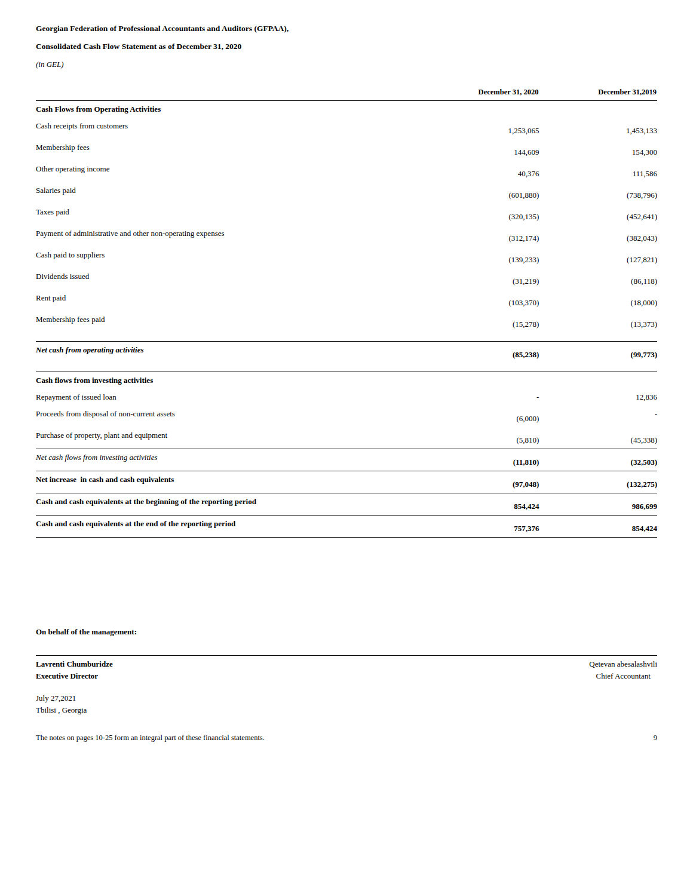Georgian Federation of Professional Accountants and Auditors (GFPAA),
Consolidated Cash Flow Statement as of December 31, 2020
(in GEL)
| | December 31, 2020 | December 31,2019 |
| --- | --- | --- |
| Cash Flows from Operating Activities | | |
| Cash receipts from customers | 1,253,065 | 1,453,133 |
| Membership fees | 144,609 | 154,300 |
| Other operating income | 40,376 | 111,586 |
| Salaries paid | (601,880) | (738,796) |
| Taxes paid | (320,135) | (452,641) |
| Payment of administrative and other non-operating expenses | (312,174) | (382,043) |
| Cash paid to suppliers | (139,233) | (127,821) |
| Dividends issued | (31,219) | (86,118) |
| Rent paid | (103,370) | (18,000) |
| Membership fees paid | (15,278) | (13,373) |
| Net cash from operating activities | (85,238) | (99,773) |
| Cash flows from investing activities | | |
| Repayment of issued loan | - | 12,836 |
| Proceeds from disposal of non-current assets | (6,000) | - |
| Purchase of property, plant and equipment | (5,810) | (45,338) |
| Net cash flows from investing activities | (11,810) | (32,503) |
| Net increase in cash and cash equivalents | (97,048) | (132,275) |
| Cash and cash equivalents at the beginning of the reporting period | 854,424 | 986,699 |
| Cash and cash equivalents at the end of the reporting period | 757,376 | 854,424 |
On behalf of the management:
Lavrenti Chumburidze
Executive Director
Qetevan abesalashvili
Chief Accountant
July 27,2021
Tbilisi , Georgia
The notes on pages 10-25 form an integral part of these financial statements.
9